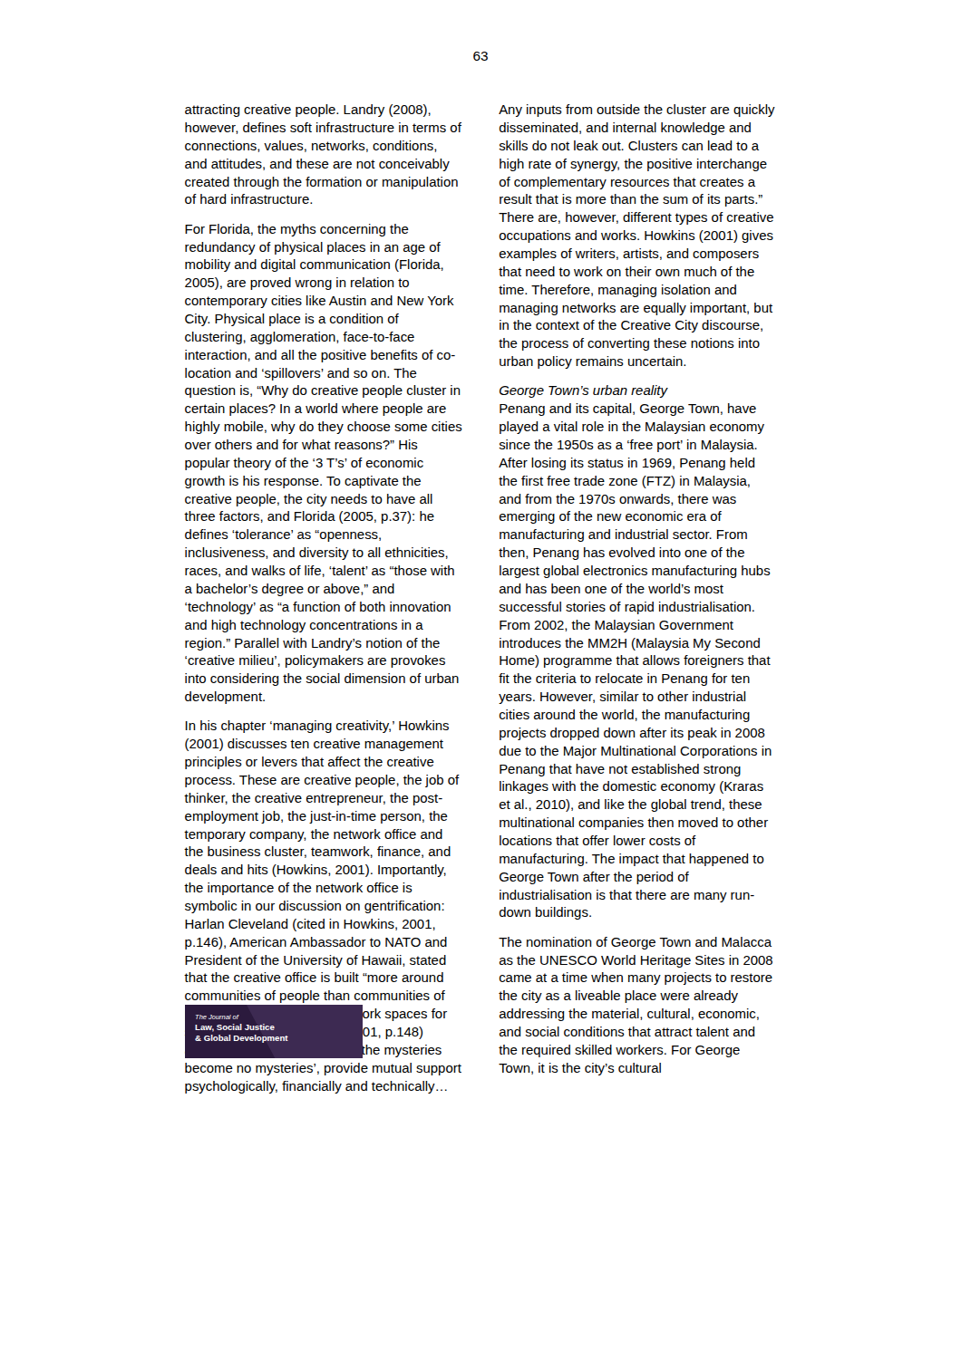63
attracting creative people. Landry (2008), however, defines soft infrastructure in terms of connections, values, networks, conditions, and attitudes, and these are not conceivably created through the formation or manipulation of hard infrastructure.
For Florida, the myths concerning the redundancy of physical places in an age of mobility and digital communication (Florida, 2005), are proved wrong in relation to contemporary cities like Austin and New York City. Physical place is a condition of clustering, agglomeration, face-to-face interaction, and all the positive benefits of co-location and ‘spillovers’ and so on. The question is, “Why do creative people cluster in certain places? In a world where people are highly mobile, why do they choose some cities over others and for what reasons?” His popular theory of the ‘3 T’s’ of economic growth is his response. To captivate the creative people, the city needs to have all three factors, and Florida (2005, p.37): he defines ‘tolerance’ as “openness, inclusiveness, and diversity to all ethnicities, races, and walks of life, ‘talent’ as “those with a bachelor’s degree or above,” and ‘technology’ as “a function of both innovation and high technology concentrations in a region.” Parallel with Landry’s notion of the ‘creative milieu’, policymakers are provokes into considering the social dimension of urban development.
In his chapter ‘managing creativity,’ Howkins (2001) discusses ten creative management principles or levers that affect the creative process. These are creative people, the job of thinker, the creative entrepreneur, the post-employment job, the just-in-time person, the temporary company, the network office and the business cluster, teamwork, finance, and deals and hits (Howkins, 2001). Importantly, the importance of the network office is symbolic in our discussion on gentrification: Harlan Cleveland (cited in Howkins, 2001, p.146), American Ambassador to NATO and President of the University of Hawaii, stated that the creative office is built “more around communities of people than communities of place,” and people need network spaces for socialising. Thus Howkins (2001, p.148) argues that “Clusters, ‘where the mysteries become no mysteries’, provide mutual support psychologically, financially and technically… Any inputs from outside the cluster are quickly disseminated, and internal knowledge and skills do not leak out. Clusters can lead to a high rate of synergy, the positive interchange of complementary resources that creates a result that is more than the sum of its parts.” There are, however, different types of creative occupations and works. Howkins (2001) gives examples of writers, artists, and composers that need to work on their own much of the time. Therefore, managing isolation and managing networks are equally important, but in the context of the Creative City discourse, the process of converting these notions into urban policy remains uncertain.
George Town’s urban reality
Penang and its capital, George Town, have played a vital role in the Malaysian economy since the 1950s as a ‘free port’ in Malaysia. After losing its status in 1969, Penang held the first free trade zone (FTZ) in Malaysia, and from the 1970s onwards, there was emerging of the new economic era of manufacturing and industrial sector. From then, Penang has evolved into one of the largest global electronics manufacturing hubs and has been one of the world’s most successful stories of rapid industrialisation. From 2002, the Malaysian Government introduces the MM2H (Malaysia My Second Home) programme that allows foreigners that fit the criteria to relocate in Penang for ten years. However, similar to other industrial cities around the world, the manufacturing projects dropped down after its peak in 2008 due to the Major Multinational Corporations in Penang that have not established strong linkages with the domestic economy (Kraras et al., 2010), and like the global trend, these multinational companies then moved to other locations that offer lower costs of manufacturing. The impact that happened to George Town after the period of industrialisation is that there are many run-down buildings.
The nomination of George Town and Malacca as the UNESCO World Heritage Sites in 2008 came at a time when many projects to restore the city as a liveable place were already addressing the material, cultural, economic, and social conditions that attract talent and the required skilled workers. For George Town, it is the city’s cultural
The Journal of Law, Social Justice & Global Development